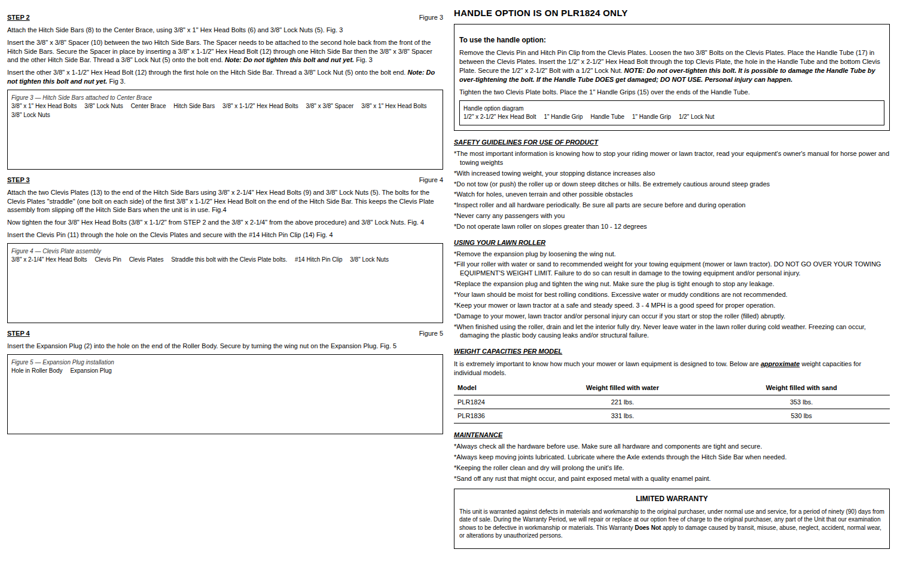STEP 2 Figure 3
Attach the Hitch Side Bars (8) to the Center Brace, using 3/8" x 1" Hex Head Bolts (6) and 3/8" Lock Nuts (5). Fig. 3
Insert the 3/8" x 3/8" Spacer (10) between the two Hitch Side Bars. The Spacer needs to be attached to the second hole back from the front of the Hitch Side Bars. Secure the Spacer in place by inserting a 3/8" x 1-1/2" Hex Head Bolt (12) through one Hitch Side Bar then the 3/8" x 3/8" Spacer and the other Hitch Side Bar. Thread a 3/8" Lock Nut (5) onto the bolt end. Note: Do not tighten this bolt and nut yet. Fig. 3
Insert the other 3/8" x 1-1/2" Hex Head Bolt (12) through the first hole on the Hitch Side Bar. Thread a 3/8" Lock Nut (5) onto the bolt end. Note: Do not tighten this bolt and nut yet. Fig 3.
Figure 3 — Hitch Side Bars attached to Center Brace
3/8" x 1" Hex Head Bolts 3/8" Lock Nuts Center Brace Hitch Side Bars 3/8" x 1-1/2" Hex Head Bolts 3/8" x 3/8" Spacer 3/8" x 1" Hex Head Bolts 3/8" Lock Nuts
STEP 3 Figure 4
Attach the two Clevis Plates (13) to the end of the Hitch Side Bars using 3/8" x 2-1/4" Hex Head Bolts (9) and 3/8" Lock Nuts (5). The bolts for the Clevis Plates "straddle" (one bolt on each side) of the first 3/8" x 1-1/2" Hex Head Bolt on the end of the Hitch Side Bar. This keeps the Clevis Plate assembly from slipping off the Hitch Side Bars when the unit is in use. Fig.4
Now tighten the four 3/8" Hex Head Bolts (3/8" x 1-1/2" from STEP 2 and the 3/8" x 2-1/4" from the above procedure) and 3/8" Lock Nuts. Fig. 4
Insert the Clevis Pin (11) through the hole on the Clevis Plates and secure with the #14 Hitch Pin Clip (14) Fig. 4
Figure 4 — Clevis Plate assembly
3/8" x 2-1/4" Hex Head Bolts Clevis Pin Clevis Plates Straddle this bolt with the Clevis Plate bolts. #14 Hitch Pin Clip 3/8" Lock Nuts
STEP 4 Figure 5
Insert the Expansion Plug (2) into the hole on the end of the Roller Body. Secure by turning the wing nut on the Expansion Plug. Fig. 5
Figure 5 — Expansion Plug installation
Hole in Roller Body Expansion Plug
HANDLE OPTION IS ON PLR1824 ONLY
To use the handle option:
Remove the Clevis Pin and Hitch Pin Clip from the Clevis Plates. Loosen the two 3/8" Bolts on the Clevis Plates. Place the Handle Tube (17) in between the Clevis Plates. Insert the 1/2" x 2-1/2" Hex Head Bolt through the top Clevis Plate, the hole in the Handle Tube and the bottom Clevis Plate. Secure the 1/2" x 2-1/2" Bolt with a 1/2" Lock Nut. NOTE: Do not over-tighten this bolt. It is possible to damage the Handle Tube by over-tightening the bolt. If the Handle Tube DOES get damaged; DO NOT USE. Personal injury can happen.
Tighten the two Clevis Plate bolts. Place the 1" Handle Grips (15) over the ends of the Handle Tube.
Handle option diagram
1/2" x 2-1/2" Hex Head Bolt 1" Handle Grip Handle Tube 1" Handle Grip 1/2" Lock Nut
SAFETY GUIDELINES FOR USE OF PRODUCT
*The most important information is knowing how to stop your riding mower or lawn tractor, read your equipment's owner's manual for horse power and towing weights
*With increased towing weight, your stopping distance increases also
*Do not tow (or push) the roller up or down steep ditches or hills. Be extremely cautious around steep grades
*Watch for holes, uneven terrain and other possible obstacles
*Inspect roller and all hardware periodically. Be sure all parts are secure before and during operation
*Never carry any passengers with you
*Do not operate lawn roller on slopes greater than 10 - 12 degrees
USING YOUR LAWN ROLLER
*Remove the expansion plug by loosening the wing nut.
*Fill your roller with water or sand to recommended weight for your towing equipment (mower or lawn tractor). DO NOT GO OVER YOUR TOWING EQUIPMENT'S WEIGHT LIMIT. Failure to do so can result in damage to the towing equipment and/or personal injury.
*Replace the expansion plug and tighten the wing nut. Make sure the plug is tight enough to stop any leakage.
*Your lawn should be moist for best rolling conditions. Excessive water or muddy conditions are not recommended.
*Keep your mower or lawn tractor at a safe and steady speed. 3 - 4 MPH is a good speed for proper operation.
*Damage to your mower, lawn tractor and/or personal injury can occur if you start or stop the roller (filled) abruptly.
*When finished using the roller, drain and let the interior fully dry. Never leave water in the lawn roller during cold weather. Freezing can occur, damaging the plastic body causing leaks and/or structural failure.
WEIGHT CAPACITIES PER MODEL
It is extremely important to know how much your mower or lawn equipment is designed to tow. Below are approximate weight capacities for individual models.
| Model | Weight filled with water | Weight filled with sand |
| --- | --- | --- |
| PLR1824 | 221 lbs. | 353 lbs. |
| PLR1836 | 331 lbs. | 530 lbs |
MAINTENANCE
*Always check all the hardware before use. Make sure all hardware and components are tight and secure.
*Always keep moving joints lubricated. Lubricate where the Axle extends through the Hitch Side Bar when needed.
*Keeping the roller clean and dry will prolong the unit's life.
*Sand off any rust that might occur, and paint exposed metal with a quality enamel paint.
LIMITED WARRANTY
This unit is warranted against defects in materials and workmanship to the original purchaser, under normal use and service, for a period of ninety (90) days from date of sale. During the Warranty Period, we will repair or replace at our option free of charge to the original purchaser, any part of the Unit that our examination shows to be defective in workmanship or materials. This Warranty Does Not apply to damage caused by transit, misuse, abuse, neglect, accident, normal wear, or alterations by unauthorized persons.